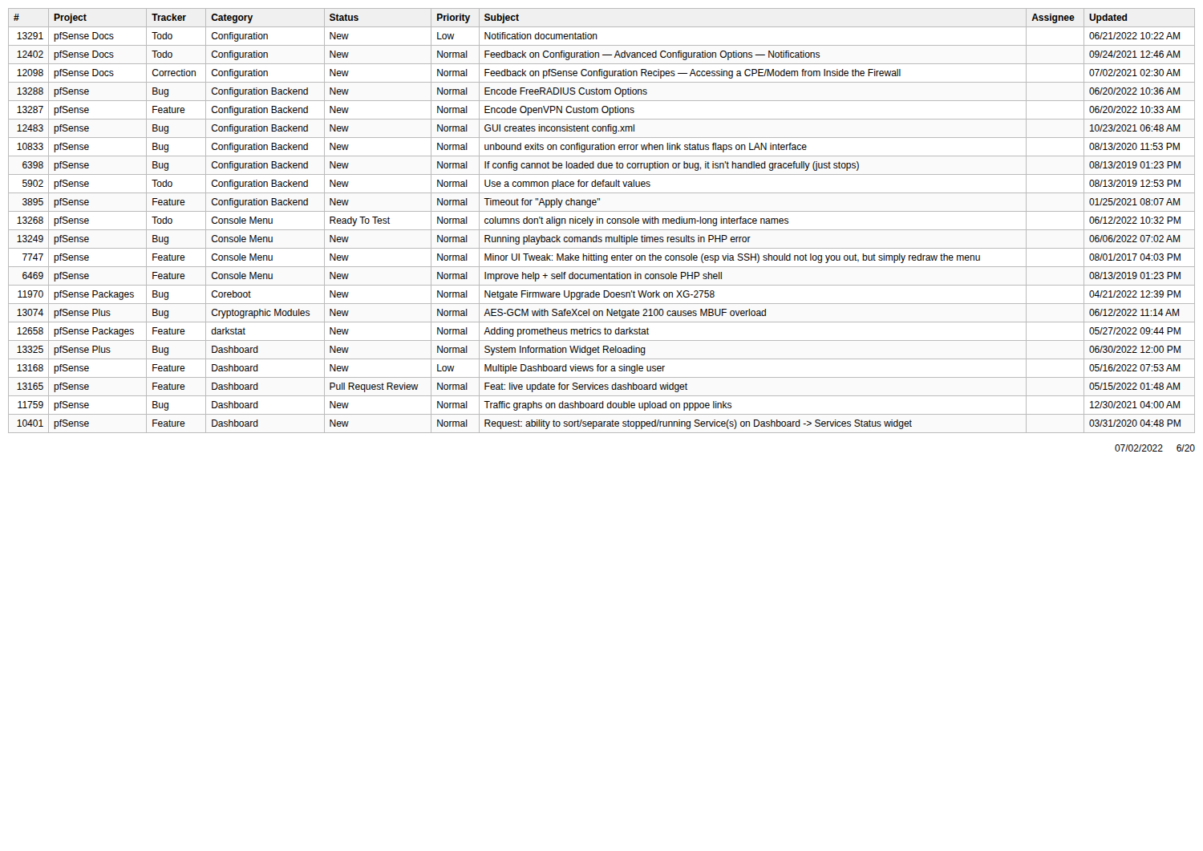| # | Project | Tracker | Category | Status | Priority | Subject | Assignee | Updated |
| --- | --- | --- | --- | --- | --- | --- | --- | --- |
| 13291 | pfSense Docs | Todo | Configuration | New | Low | Notification documentation | | 06/21/2022 10:22 AM |
| 12402 | pfSense Docs | Todo | Configuration | New | Normal | Feedback on Configuration — Advanced Configuration Options — Notifications | | 09/24/2021 12:46 AM |
| 12098 | pfSense Docs | Correction | Configuration | New | Normal | Feedback on pfSense Configuration Recipes — Accessing a CPE/Modem from Inside the Firewall | | 07/02/2021 02:30 AM |
| 13288 | pfSense | Bug | Configuration Backend | New | Normal | Encode FreeRADIUS Custom Options | | 06/20/2022 10:36 AM |
| 13287 | pfSense | Feature | Configuration Backend | New | Normal | Encode OpenVPN Custom Options | | 06/20/2022 10:33 AM |
| 12483 | pfSense | Bug | Configuration Backend | New | Normal | GUI creates inconsistent config.xml | | 10/23/2021 06:48 AM |
| 10833 | pfSense | Bug | Configuration Backend | New | Normal | unbound exits on configuration error when link status flaps on LAN interface | | 08/13/2020 11:53 PM |
| 6398 | pfSense | Bug | Configuration Backend | New | Normal | If config cannot be loaded due to corruption or bug, it isn't handled gracefully (just stops) | | 08/13/2019 01:23 PM |
| 5902 | pfSense | Todo | Configuration Backend | New | Normal | Use a common place for default values | | 08/13/2019 12:53 PM |
| 3895 | pfSense | Feature | Configuration Backend | New | Normal | Timeout for "Apply change" | | 01/25/2021 08:07 AM |
| 13268 | pfSense | Todo | Console Menu | Ready To Test | Normal | columns don't align nicely in console with medium-long interface names | | 06/12/2022 10:32 PM |
| 13249 | pfSense | Bug | Console Menu | New | Normal | Running playback comands multiple times results in PHP error | | 06/06/2022 07:02 AM |
| 7747 | pfSense | Feature | Console Menu | New | Normal | Minor UI Tweak: Make hitting enter on the console (esp via SSH) should not log you out, but simply redraw the menu | | 08/01/2017 04:03 PM |
| 6469 | pfSense | Feature | Console Menu | New | Normal | Improve help + self documentation in console PHP shell | | 08/13/2019 01:23 PM |
| 11970 | pfSense Packages | Bug | Coreboot | New | Normal | Netgate Firmware Upgrade Doesn't Work on XG-2758 | | 04/21/2022 12:39 PM |
| 13074 | pfSense Plus | Bug | Cryptographic Modules | New | Normal | AES-GCM with SafeXcel on Netgate 2100 causes MBUF overload | | 06/12/2022 11:14 AM |
| 12658 | pfSense Packages | Feature | darkstat | New | Normal | Adding prometheus metrics to darkstat | | 05/27/2022 09:44 PM |
| 13325 | pfSense Plus | Bug | Dashboard | New | Normal | System Information Widget Reloading | | 06/30/2022 12:00 PM |
| 13168 | pfSense | Feature | Dashboard | New | Low | Multiple Dashboard views for a single user | | 05/16/2022 07:53 AM |
| 13165 | pfSense | Feature | Dashboard | Pull Request Review | Normal | Feat: live update for Services dashboard widget | | 05/15/2022 01:48 AM |
| 11759 | pfSense | Bug | Dashboard | New | Normal | Traffic graphs on dashboard double upload on pppoe links | | 12/30/2021 04:00 AM |
| 10401 | pfSense | Feature | Dashboard | New | Normal | Request: ability to sort/separate stopped/running Service(s) on Dashboard -> Services Status widget | | 03/31/2020 04:48 PM |
07/02/2022 6/20